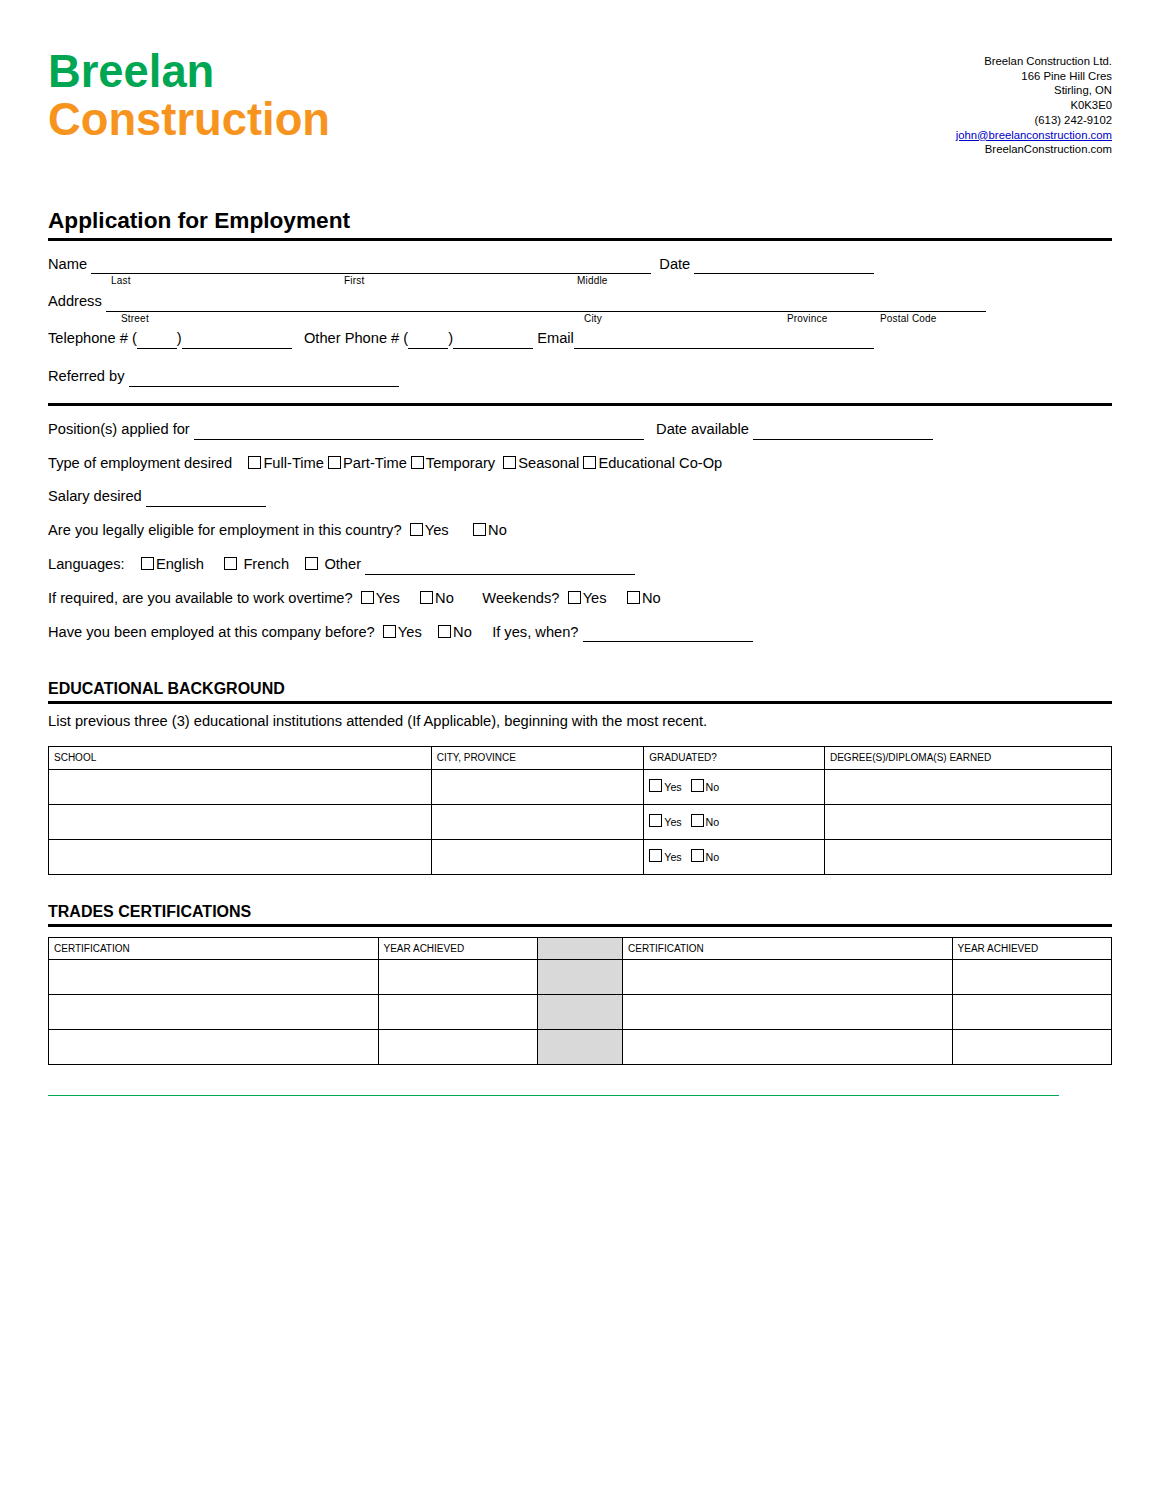Breelan
Construction
Breelan Construction Ltd.
166 Pine Hill Cres
Stirling, ON
K0K3E0
(613) 242-9102
john@breelanconstruction.com
BreelanConstruction.com
Application for Employment
Name Date
Last First Middle
Address
Street City Province Postal Code
Telephone # ( ) Other Phone # ( ) Email
Referred by
Position(s) applied for Date available
Type of employment desired Full-Time Part-Time Temporary Seasonal Educational Co-Op
Salary desired
Are you legally eligible for employment in this country? Yes No
Languages: English French Other
If required, are you available to work overtime? Yes No Weekends? Yes No
Have you been employed at this company before? Yes No If yes, when?
Educational Background
List previous three (3) educational institutions attended (If Applicable), beginning with the most recent.
| School | City, Province | Graduated? | Degree(s)/Diploma(s) Earned |
| --- | --- | --- | --- |
| | | Yes No | |
| | | Yes No | |
| | | Yes No | |
Trades Certifications
| Certification | Year Achieved | | Certification | Year Achieved |
| --- | --- | --- | --- | --- |